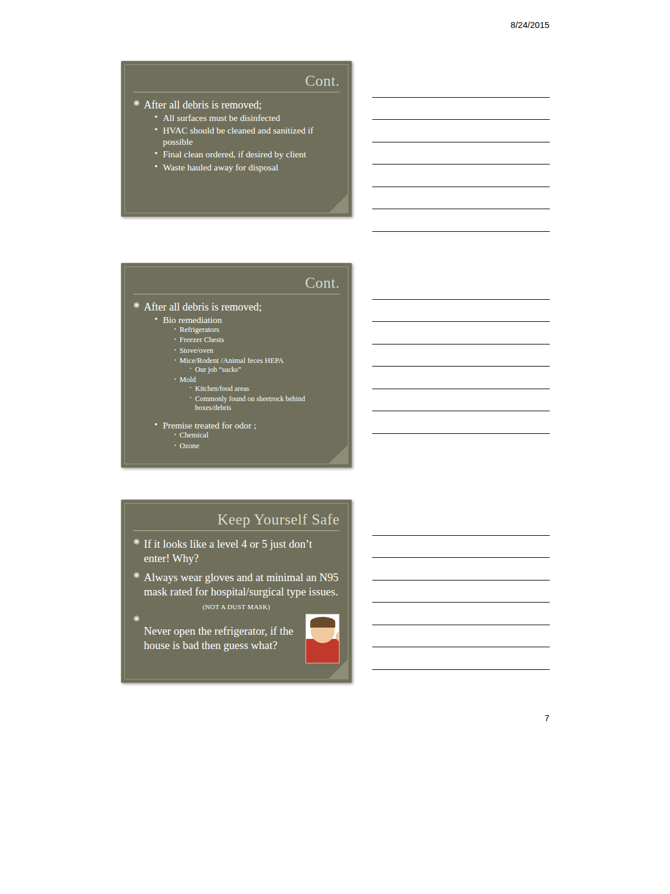8/24/2015
Cont.
After all debris is removed;
All surfaces must be disinfected
HVAC should be cleaned and sanitized if possible
Final clean ordered, if desired by client
Waste hauled away for disposal
Cont.
After all debris is removed;
Bio remediation
Refrigerators
Freezer Chests
Stove/oven
Mice/Rodent /Animal feces HEPA
Our job “sucks”
Mold
Kitchen/food areas
Commonly found on sheetrock behind boxes/debris
Premise treated for odor ;
Chemical
Ozone
Keep Yourself Safe
If it looks like a level 4 or 5 just don’t enter! Why?
Always wear gloves and at minimal an N95 mask rated for hospital/surgical type issues.
(NOT A DUST MASK)
Never open the refrigerator, if the house is bad then guess what?
7